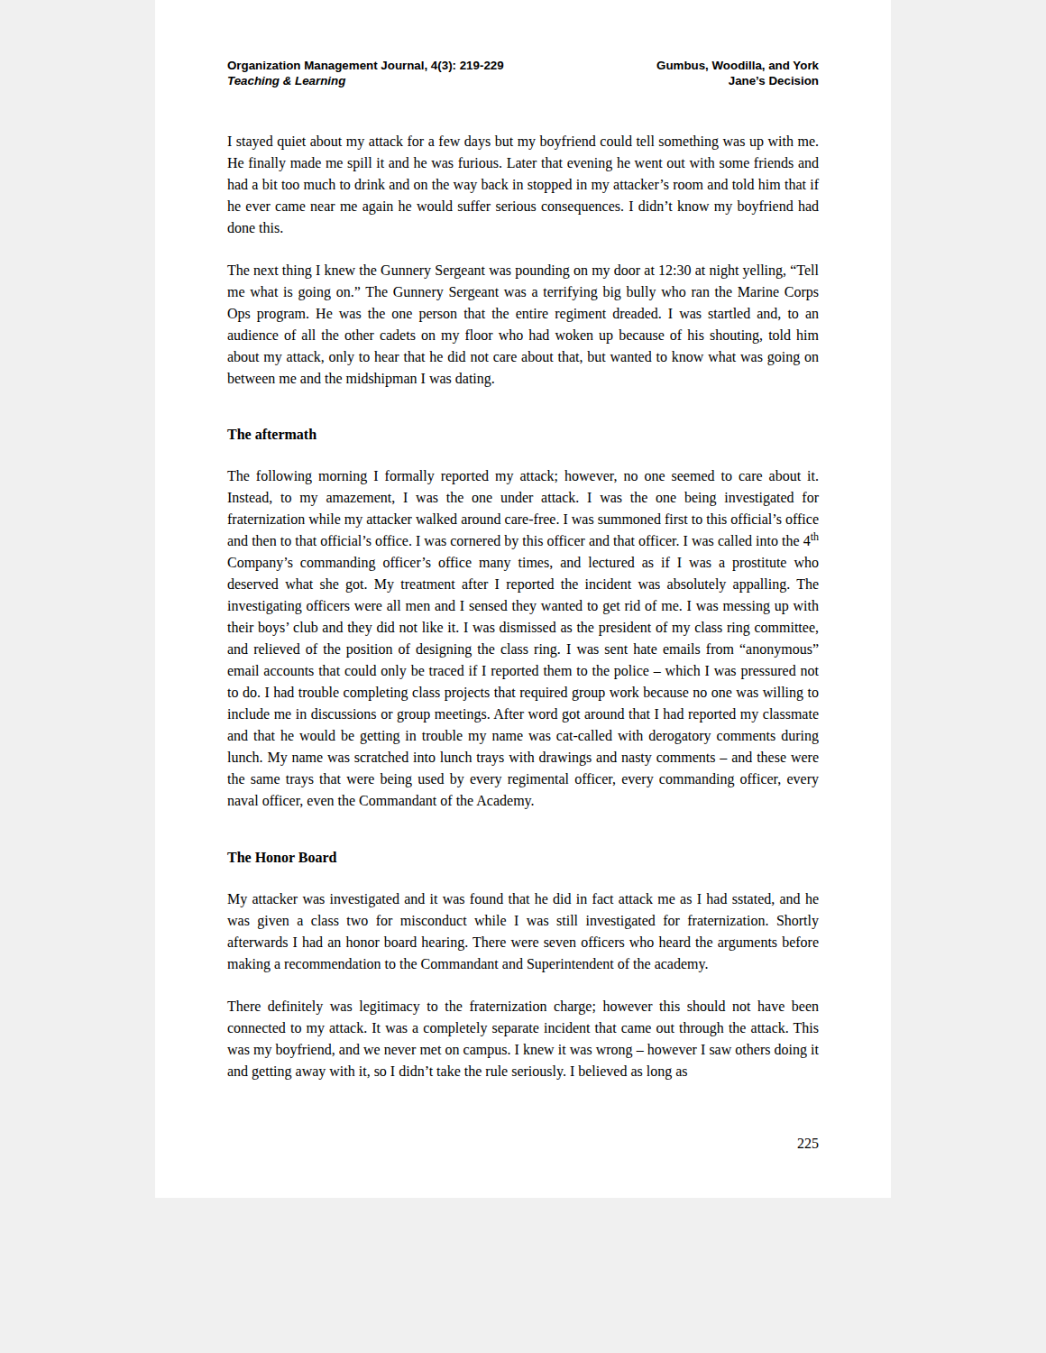Organization Management Journal, 4(3): 219-229
Teaching & Learning
Gumbus, Woodilla, and York
Jane’s Decision
I stayed quiet about my attack for a few days but my boyfriend could tell something was up with me. He finally made me spill it and he was furious. Later that evening he went out with some friends and had a bit too much to drink and on the way back in stopped in my attacker’s room and told him that if he ever came near me again he would suffer serious consequences. I didn’t know my boyfriend had done this.
The next thing I knew the Gunnery Sergeant was pounding on my door at 12:30 at night yelling, “Tell me what is going on.” The Gunnery Sergeant was a terrifying big bully who ran the Marine Corps Ops program. He was the one person that the entire regiment dreaded. I was startled and, to an audience of all the other cadets on my floor who had woken up because of his shouting, told him about my attack, only to hear that he did not care about that, but wanted to know what was going on between me and the midshipman I was dating.
The aftermath
The following morning I formally reported my attack; however, no one seemed to care about it. Instead, to my amazement, I was the one under attack. I was the one being investigated for fraternization while my attacker walked around care-free. I was summoned first to this official’s office and then to that official’s office. I was cornered by this officer and that officer. I was called into the 4th Company’s commanding officer’s office many times, and lectured as if I was a prostitute who deserved what she got. My treatment after I reported the incident was absolutely appalling. The investigating officers were all men and I sensed they wanted to get rid of me. I was messing up with their boys’ club and they did not like it. I was dismissed as the president of my class ring committee, and relieved of the position of designing the class ring. I was sent hate emails from “anonymous” email accounts that could only be traced if I reported them to the police – which I was pressured not to do. I had trouble completing class projects that required group work because no one was willing to include me in discussions or group meetings. After word got around that I had reported my classmate and that he would be getting in trouble my name was cat-called with derogatory comments during lunch. My name was scratched into lunch trays with drawings and nasty comments – and these were the same trays that were being used by every regimental officer, every commanding officer, every naval officer, even the Commandant of the Academy.
The Honor Board
My attacker was investigated and it was found that he did in fact attack me as I had sstated, and he was given a class two for misconduct while I was still investigated for fraternization. Shortly afterwards I had an honor board hearing. There were seven officers who heard the arguments before making a recommendation to the Commandant and Superintendent of the academy.
There definitely was legitimacy to the fraternization charge; however this should not have been connected to my attack. It was a completely separate incident that came out through the attack. This was my boyfriend, and we never met on campus. I knew it was wrong – however I saw others doing it and getting away with it, so I didn’t take the rule seriously. I believed as long as
225